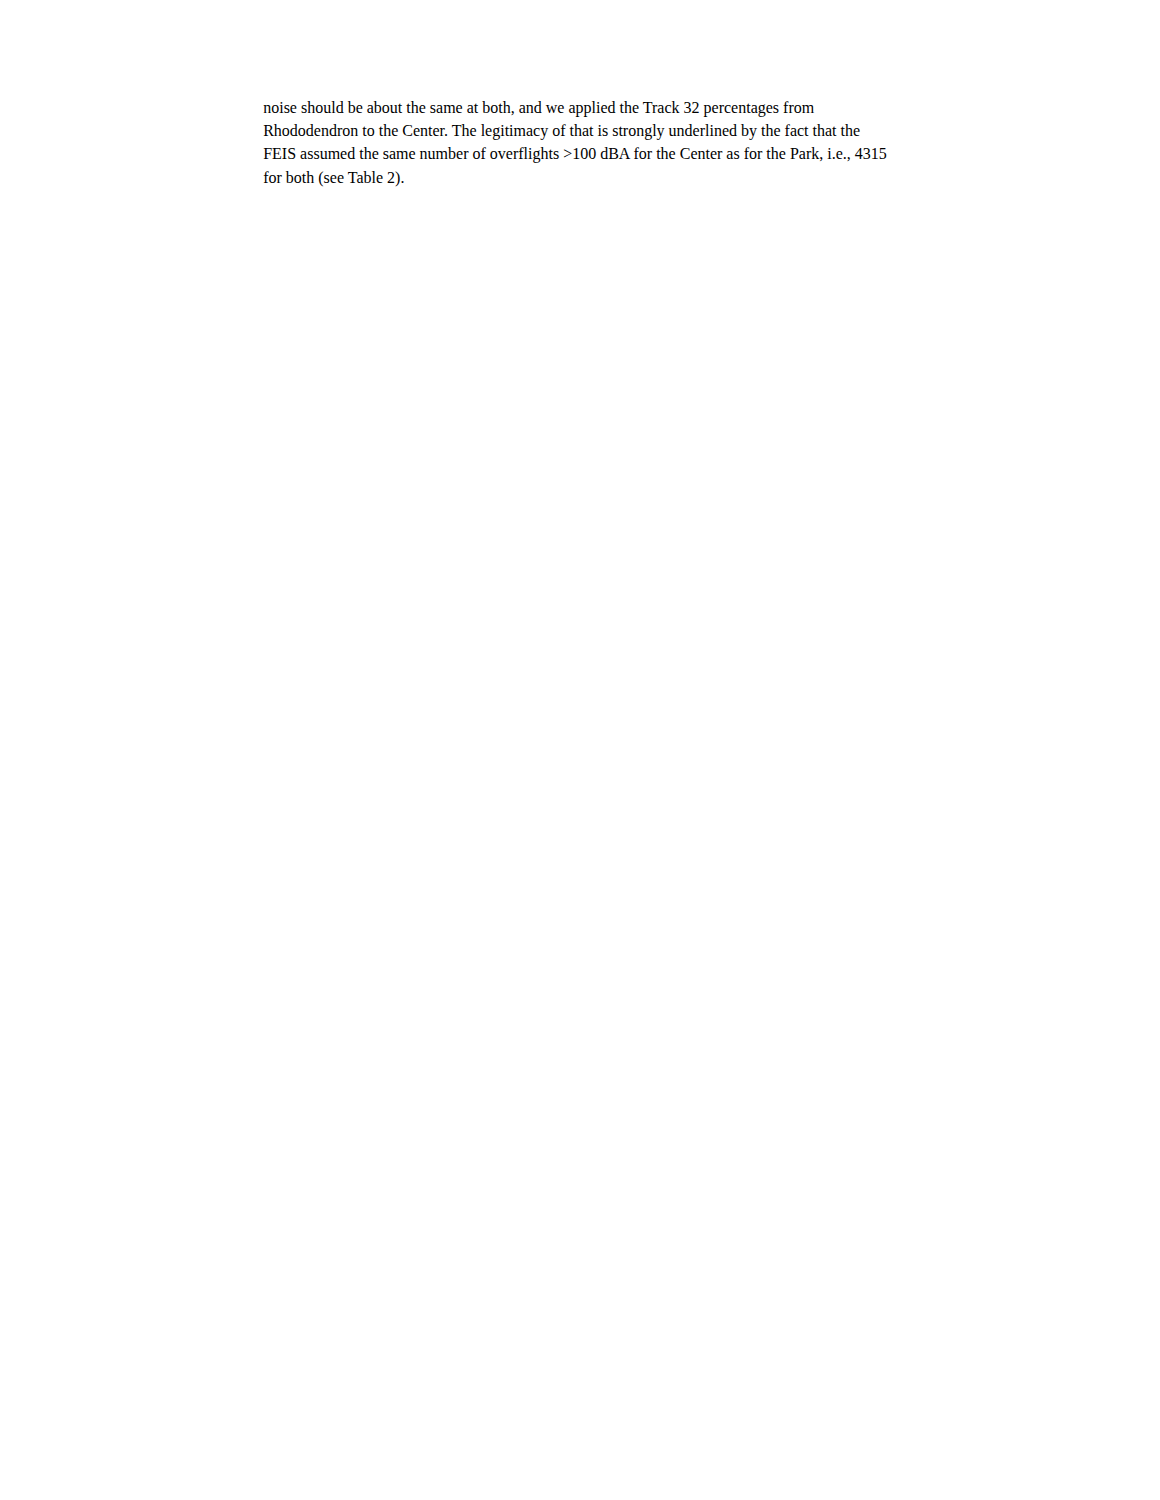noise should be about the same at both, and we applied the Track 32 percentages from Rhododendron to the Center. The legitimacy of that is strongly underlined by the fact that the FEIS assumed the same number of overflights >100 dBA for the Center as for the Park, i.e., 4315 for both (see Table 2).